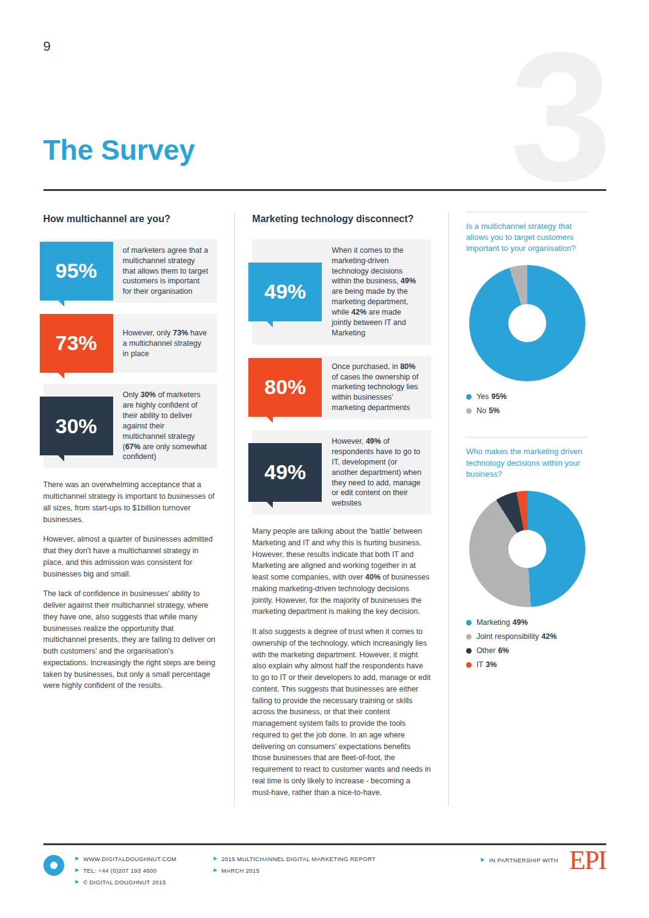3
9
The Survey
How multichannel are you?
95%
of marketers agree that a multichannel strategy that allows them to target customers is important for their organisation
73%
However, only 73% have a multichannel strategy in place
30%
Only 30% of marketers are highly confident of their ability to deliver against their multichannel strategy (67% are only somewhat confident)
There was an overwhelming acceptance that a multichannel strategy is important to businesses of all sizes, from start-ups to $1billion turnover businesses.
However, almost a quarter of businesses admitted that they don't have a multichannel strategy in place, and this admission was consistent for businesses big and small.
The lack of confidence in businesses' ability to deliver against their multichannel strategy, where they have one, also suggests that while many businesses realize the opportunity that multichannel presents, they are failing to deliver on both customers' and the organisation's expectations. Increasingly the right steps are being taken by businesses, but only a small percentage were highly confident of the results.
Marketing technology disconnect?
49%
When it comes to the marketing-driven technology decisions within the business, 49% are being made by the marketing department, while 42% are made jointly between IT and Marketing
80%
Once purchased, in 80% of cases the ownership of marketing technology lies within businesses' marketing departments
49%
However, 49% of respondents have to go to IT, development (or another department) when they need to add, manage or edit content on their websites
Many people are talking about the 'battle' between Marketing and IT and why this is hurting business. However, these results indicate that both IT and Marketing are aligned and working together in at least some companies, with over 40% of businesses making marketing-driven technology decisions jointly. However, for the majority of businesses the marketing department is making the key decision.
It also suggests a degree of trust when it comes to ownership of the technology, which increasingly lies with the marketing department. However, it might also explain why almost half the respondents have to go to IT or their developers to add, manage or edit content. This suggests that businesses are either failing to provide the necessary training or skills across the business, or that their content management system fails to provide the tools required to get the job done. In an age where delivering on consumers' expectations benefits those businesses that are fleet-of-foot, the requirement to react to customer wants and needs in real time is only likely to increase - becoming a must-have, rather than a nice-to-have.
Is a multichannel strategy that allows you to target customers important to your organisation?
Yes 95%
No 5%
Who makes the marketing driven technology decisions within your business?
Marketing 49%
Joint responsibility 42%
Other 6%
IT 3%
▶www.digitaldoughnut.com
▶Tel: +44 (0)207 193 4600
▶© Digital Doughnut 2015
▶2015 Multichannel Digital Marketing Report
▶March 2015
▶In partnership with
epi